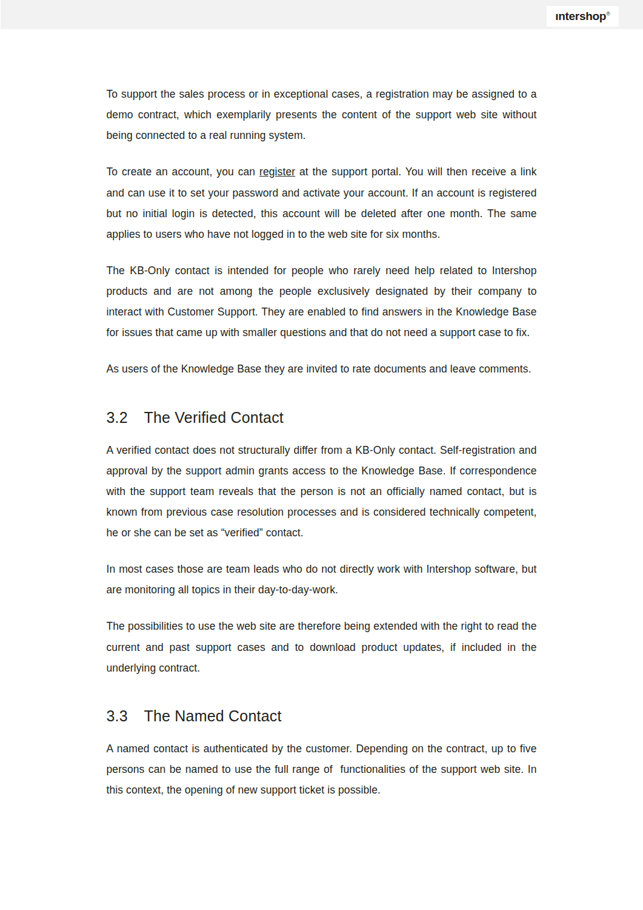ıntershop®
To support the sales process or in exceptional cases, a registration may be assigned to a demo contract, which exemplarily presents the content of the support web site without being connected to a real running system.
To create an account, you can register at the support portal. You will then receive a link and can use it to set your password and activate your account. If an account is registered but no initial login is detected, this account will be deleted after one month. The same applies to users who have not logged in to the web site for six months.
The KB-Only contact is intended for people who rarely need help related to Intershop products and are not among the people exclusively designated by their company to interact with Customer Support. They are enabled to find answers in the Knowledge Base for issues that came up with smaller questions and that do not need a support case to fix.
As users of the Knowledge Base they are invited to rate documents and leave comments.
3.2 The Verified Contact
A verified contact does not structurally differ from a KB-Only contact. Self-registration and approval by the support admin grants access to the Knowledge Base. If correspondence with the support team reveals that the person is not an officially named contact, but is known from previous case resolution processes and is considered technically competent, he or she can be set as “verified” contact.
In most cases those are team leads who do not directly work with Intershop software, but are monitoring all topics in their day-to-day-work.
The possibilities to use the web site are therefore being extended with the right to read the current and past support cases and to download product updates, if included in the underlying contract.
3.3 The Named Contact
A named contact is authenticated by the customer. Depending on the contract, up to five persons can be named to use the full range of functionalities of the support web site. In this context, the opening of new support ticket is possible.